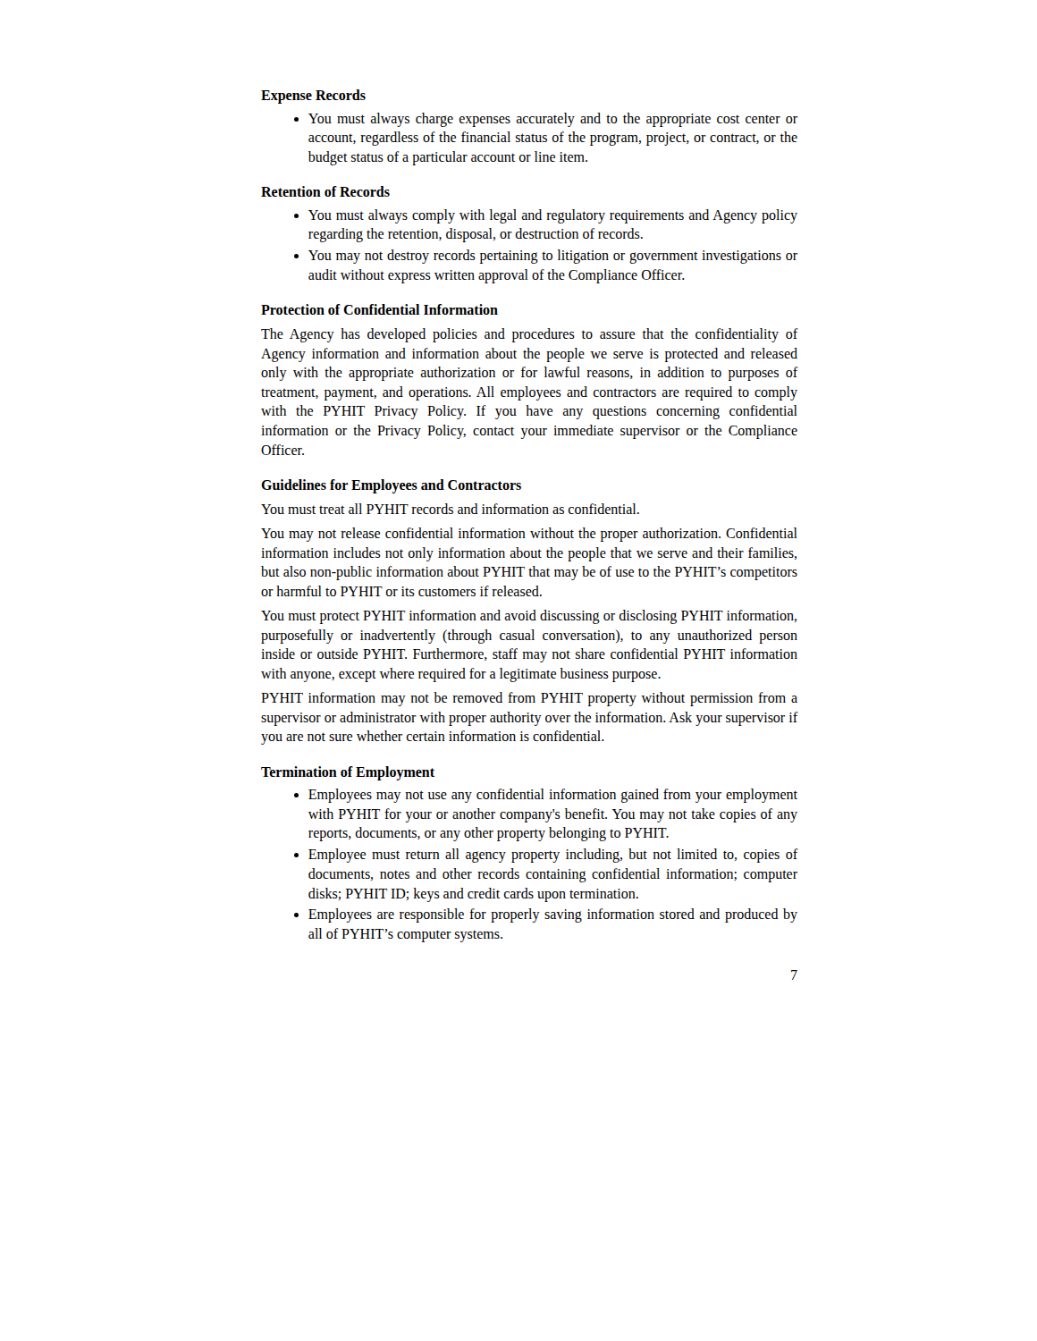Expense Records
You must always charge expenses accurately and to the appropriate cost center or account, regardless of the financial status of the program, project, or contract, or the budget status of a particular account or line item.
Retention of Records
You must always comply with legal and regulatory requirements and Agency policy regarding the retention, disposal, or destruction of records.
You may not destroy records pertaining to litigation or government investigations or audit without express written approval of the Compliance Officer.
Protection of Confidential Information
The Agency has developed policies and procedures to assure that the confidentiality of Agency information and information about the people we serve is protected and released only with the appropriate authorization or for lawful reasons, in addition to purposes of treatment, payment, and operations. All employees and contractors are required to comply with the PYHIT Privacy Policy. If you have any questions concerning confidential information or the Privacy Policy, contact your immediate supervisor or the Compliance Officer.
Guidelines for Employees and Contractors
You must treat all PYHIT records and information as confidential.
You may not release confidential information without the proper authorization. Confidential information includes not only information about the people that we serve and their families, but also non-public information about PYHIT that may be of use to the PYHIT’s competitors or harmful to PYHIT or its customers if released.
You must protect PYHIT information and avoid discussing or disclosing PYHIT information, purposefully or inadvertently (through casual conversation), to any unauthorized person inside or outside PYHIT. Furthermore, staff may not share confidential PYHIT information with anyone, except where required for a legitimate business purpose.
PYHIT information may not be removed from PYHIT property without permission from a supervisor or administrator with proper authority over the information. Ask your supervisor if you are not sure whether certain information is confidential.
Termination of Employment
Employees may not use any confidential information gained from your employment with PYHIT for your or another company's benefit. You may not take copies of any reports, documents, or any other property belonging to PYHIT.
Employee must return all agency property including, but not limited to, copies of documents, notes and other records containing confidential information; computer disks; PYHIT ID; keys and credit cards upon termination.
Employees are responsible for properly saving information stored and produced by all of PYHIT’s computer systems.
7